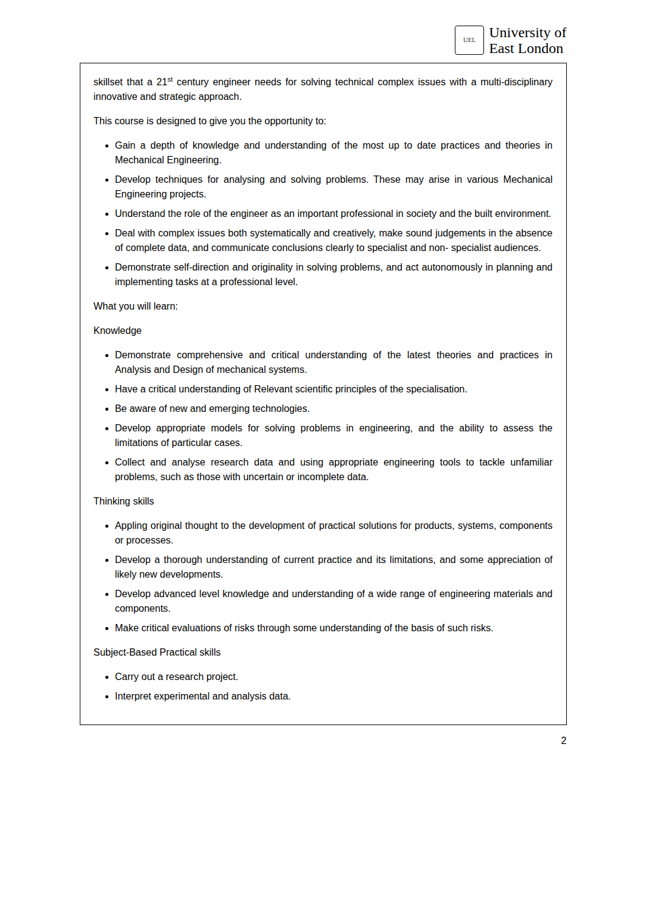UEL University of
East London
skillset that a 21st century engineer needs for solving technical complex issues with a multi-disciplinary innovative and strategic approach.
This course is designed to give you the opportunity to:
Gain a depth of knowledge and understanding of the most up to date practices and theories in Mechanical Engineering.
Develop techniques for analysing and solving problems. These may arise in various Mechanical Engineering projects.
Understand the role of the engineer as an important professional in society and the built environment.
Deal with complex issues both systematically and creatively, make sound judgements in the absence of complete data, and communicate conclusions clearly to specialist and non- specialist audiences.
Demonstrate self-direction and originality in solving problems, and act autonomously in planning and implementing tasks at a professional level.
What you will learn:
Knowledge
Demonstrate comprehensive and critical understanding of the latest theories and practices in Analysis and Design of mechanical systems.
Have a critical understanding of Relevant scientific principles of the specialisation.
Be aware of new and emerging technologies.
Develop appropriate models for solving problems in engineering, and the ability to assess the limitations of particular cases.
Collect and analyse research data and using appropriate engineering tools to tackle unfamiliar problems, such as those with uncertain or incomplete data.
Thinking skills
Appling original thought to the development of practical solutions for products, systems, components or processes.
Develop a thorough understanding of current practice and its limitations, and some appreciation of likely new developments.
Develop advanced level knowledge and understanding of a wide range of engineering materials and components.
Make critical evaluations of risks through some understanding of the basis of such risks.
Subject-Based Practical skills
Carry out a research project.
Interpret experimental and analysis data.
2